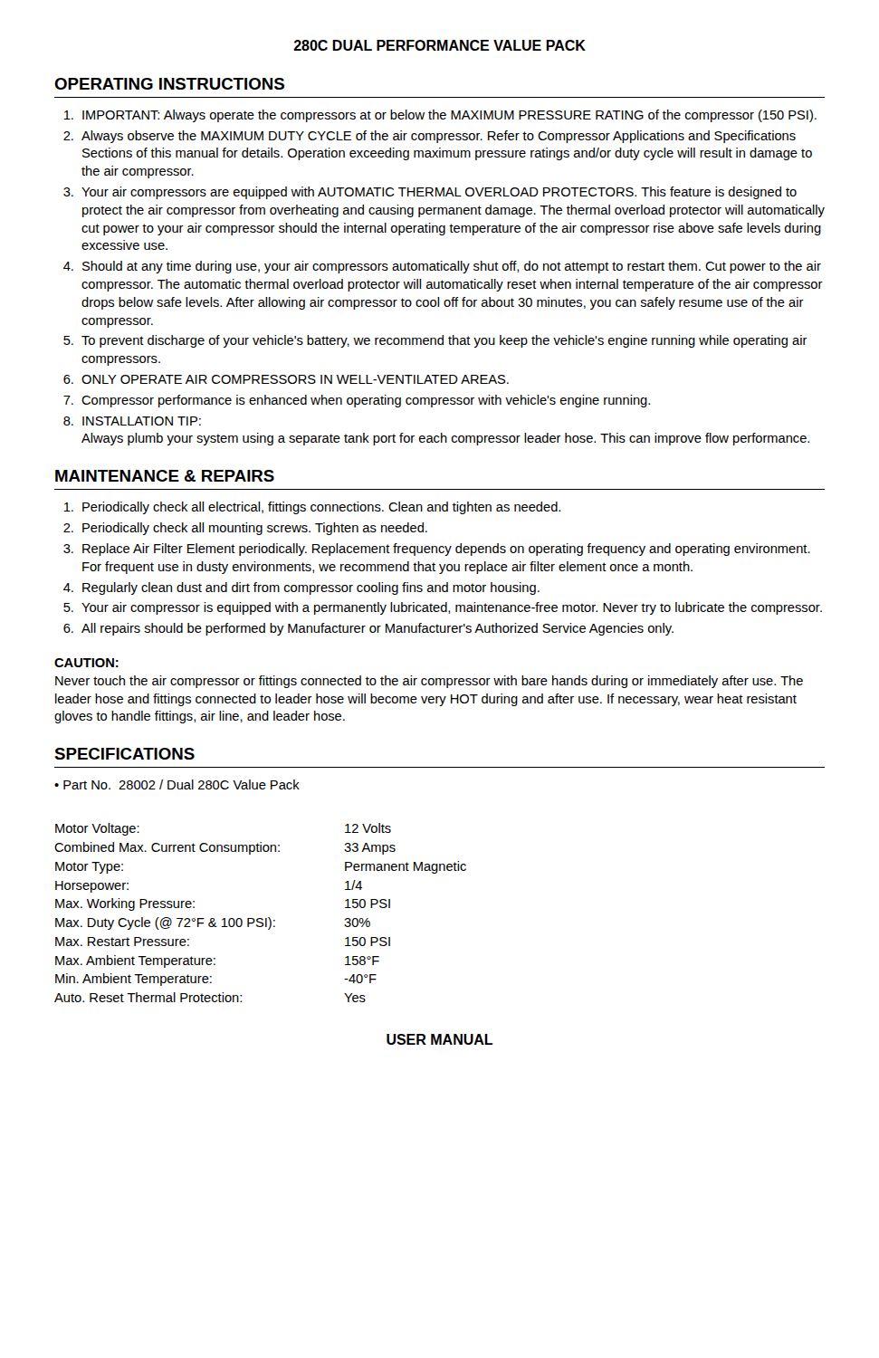280C DUAL PERFORMANCE VALUE PACK
OPERATING INSTRUCTIONS
IMPORTANT: Always operate the compressors at or below the MAXIMUM PRESSURE RATING of the compressor (150 PSI).
Always observe the MAXIMUM DUTY CYCLE of the air compressor. Refer to Compressor Applications and Specifications Sections of this manual for details. Operation exceeding maximum pressure ratings and/or duty cycle will result in damage to the air compressor.
Your air compressors are equipped with AUTOMATIC THERMAL OVERLOAD PROTECTORS. This feature is designed to protect the air compressor from overheating and causing permanent damage. The thermal overload protector will automatically cut power to your air compressor should the internal operating temperature of the air compressor rise above safe levels during excessive use.
Should at any time during use, your air compressors automatically shut off, do not attempt to restart them. Cut power to the air compressor. The automatic thermal overload protector will automatically reset when internal temperature of the air compressor drops below safe levels. After allowing air compressor to cool off for about 30 minutes, you can safely resume use of the air compressor.
To prevent discharge of your vehicle's battery, we recommend that you keep the vehicle's engine running while operating air compressors.
ONLY OPERATE AIR COMPRESSORS IN WELL-VENTILATED AREAS.
Compressor performance is enhanced when operating compressor with vehicle's engine running.
INSTALLATION TIP:
Always plumb your system using a separate tank port for each compressor leader hose. This can improve flow performance.
MAINTENANCE & REPAIRS
Periodically check all electrical, fittings connections. Clean and tighten as needed.
Periodically check all mounting screws. Tighten as needed.
Replace Air Filter Element periodically. Replacement frequency depends on operating frequency and operating environment. For frequent use in dusty environments, we recommend that you replace air filter element once a month.
Regularly clean dust and dirt from compressor cooling fins and motor housing.
Your air compressor is equipped with a permanently lubricated, maintenance-free motor. Never try to lubricate the compressor.
All repairs should be performed by Manufacturer or Manufacturer's Authorized Service Agencies only.
CAUTION:
Never touch the air compressor or fittings connected to the air compressor with bare hands during or immediately after use. The leader hose and fittings connected to leader hose will become very HOT during and after use. If necessary, wear heat resistant gloves to handle fittings, air line, and leader hose.
SPECIFICATIONS
• Part No. 28002 / Dual 280C Value Pack
| Motor Voltage: | 12 Volts |
| Combined Max. Current Consumption: | 33 Amps |
| Motor Type: | Permanent Magnetic |
| Horsepower: | 1/4 |
| Max. Working Pressure: | 150 PSI |
| Max. Duty Cycle (@ 72°F & 100 PSI): | 30% |
| Max. Restart Pressure: | 150 PSI |
| Max. Ambient Temperature: | 158°F |
| Min. Ambient Temperature: | -40°F |
| Auto. Reset Thermal Protection: | Yes |
USER MANUAL